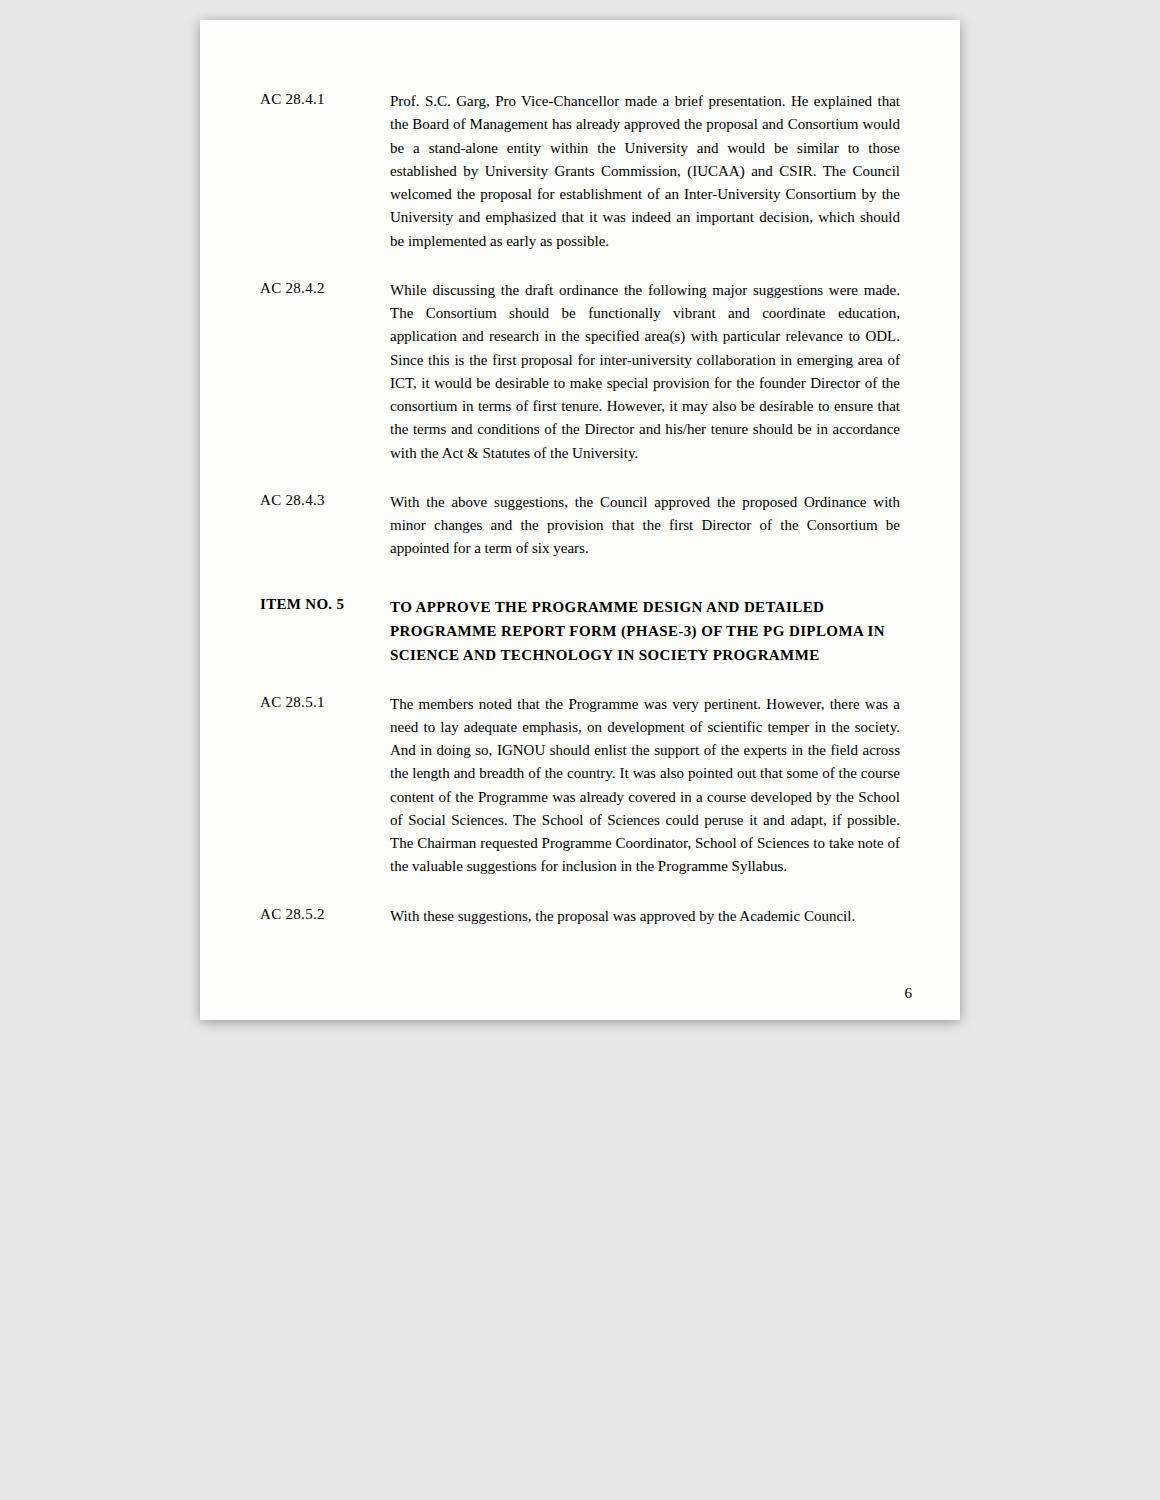AC 28.4.1
Prof. S.C. Garg, Pro Vice-Chancellor made a brief presentation. He explained that the Board of Management has already approved the proposal and Consortium would be a stand-alone entity within the University and would be similar to those established by University Grants Commission, (IUCAA) and CSIR. The Council welcomed the proposal for establishment of an Inter-University Consortium by the University and emphasized that it was indeed an important decision, which should be implemented as early as possible.
AC 28.4.2
While discussing the draft ordinance the following major suggestions were made. The Consortium should be functionally vibrant and coordinate education, application and research in the specified area(s) with particular relevance to ODL. Since this is the first proposal for inter-university collaboration in emerging area of ICT, it would be desirable to make special provision for the founder Director of the consortium in terms of first tenure. However, it may also be desirable to ensure that the terms and conditions of the Director and his/her tenure should be in accordance with the Act & Statutes of the University.
AC 28.4.3
With the above suggestions, the Council approved the proposed Ordinance with minor changes and the provision that the first Director of the Consortium be appointed for a term of six years.
ITEM NO. 5
To approve the Programme Design and Detailed Programme Report Form (Phase-3) of the PG Diploma in Science and Technology in Society Programme
AC 28.5.1
The members noted that the Programme was very pertinent. However, there was a need to lay adequate emphasis, on development of scientific temper in the society. And in doing so, IGNOU should enlist the support of the experts in the field across the length and breadth of the country. It was also pointed out that some of the course content of the Programme was already covered in a course developed by the School of Social Sciences. The School of Sciences could peruse it and adapt, if possible. The Chairman requested Programme Coordinator, School of Sciences to take note of the valuable suggestions for inclusion in the Programme Syllabus.
AC 28.5.2
With these suggestions, the proposal was approved by the Academic Council.
6